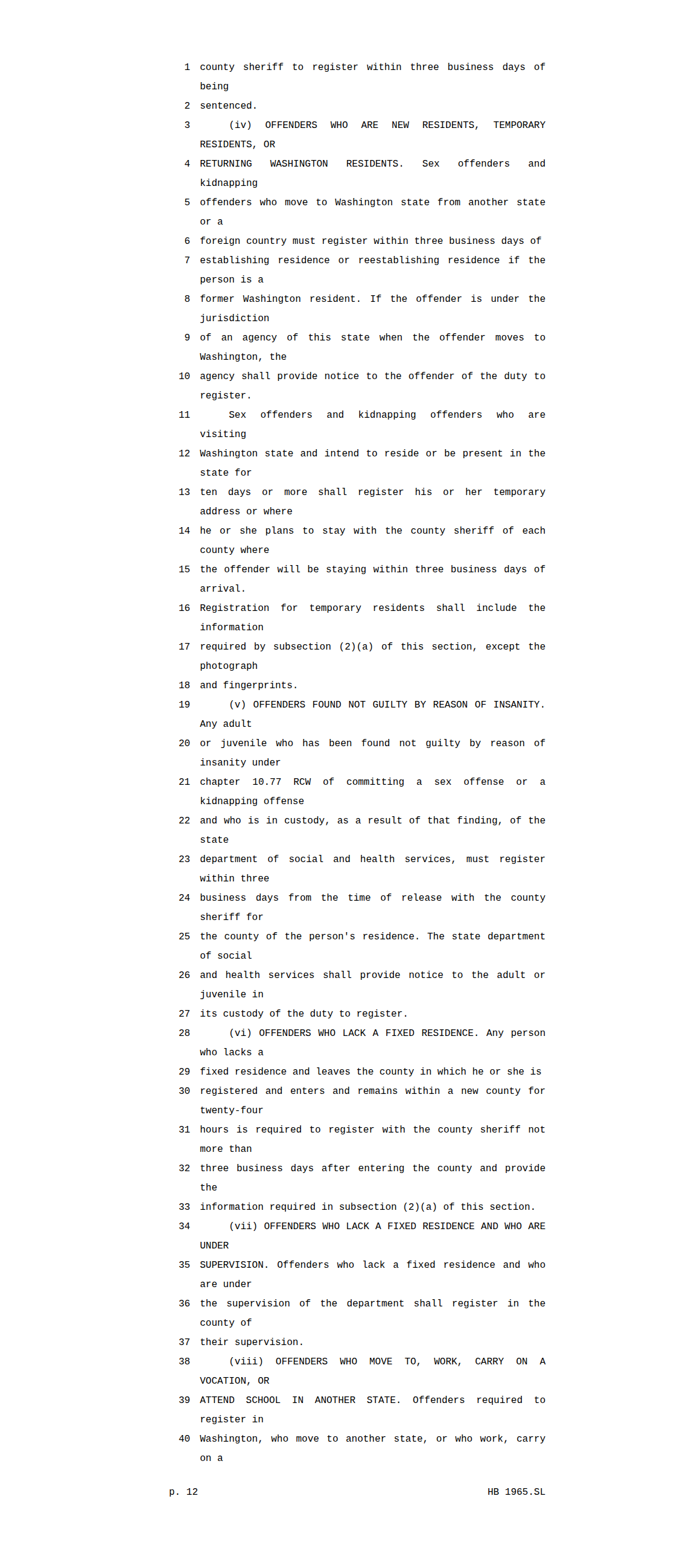county sheriff to register within three business days of being
sentenced.
(iv) OFFENDERS WHO ARE NEW RESIDENTS, TEMPORARY RESIDENTS, OR
RETURNING WASHINGTON RESIDENTS. Sex offenders and kidnapping
offenders who move to Washington state from another state or a
foreign country must register within three business days of
establishing residence or reestablishing residence if the person is a
former Washington resident. If the offender is under the jurisdiction
of an agency of this state when the offender moves to Washington, the
agency shall provide notice to the offender of the duty to register.
Sex offenders and kidnapping offenders who are visiting
Washington state and intend to reside or be present in the state for
ten days or more shall register his or her temporary address or where
he or she plans to stay with the county sheriff of each county where
the offender will be staying within three business days of arrival.
Registration for temporary residents shall include the information
required by subsection (2)(a) of this section, except the photograph
and fingerprints.
(v) OFFENDERS FOUND NOT GUILTY BY REASON OF INSANITY. Any adult
or juvenile who has been found not guilty by reason of insanity under
chapter 10.77 RCW of committing a sex offense or a kidnapping offense
and who is in custody, as a result of that finding, of the state
department of social and health services, must register within three
business days from the time of release with the county sheriff for
the county of the person's residence. The state department of social
and health services shall provide notice to the adult or juvenile in
its custody of the duty to register.
(vi) OFFENDERS WHO LACK A FIXED RESIDENCE. Any person who lacks a
fixed residence and leaves the county in which he or she is
registered and enters and remains within a new county for twenty-four
hours is required to register with the county sheriff not more than
three business days after entering the county and provide the
information required in subsection (2)(a) of this section.
(vii) OFFENDERS WHO LACK A FIXED RESIDENCE AND WHO ARE UNDER
SUPERVISION. Offenders who lack a fixed residence and who are under
the supervision of the department shall register in the county of
their supervision.
(viii) OFFENDERS WHO MOVE TO, WORK, CARRY ON A VOCATION, OR
ATTEND SCHOOL IN ANOTHER STATE. Offenders required to register in
Washington, who move to another state, or who work, carry on a
p. 12 HB 1965.SL